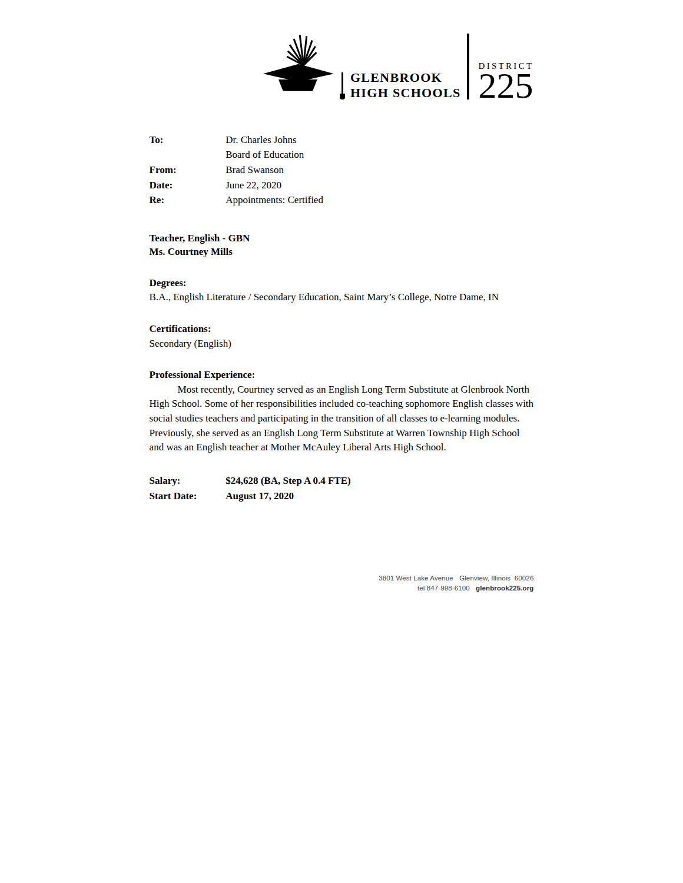GLENBROOK HIGH SCHOOLS
DISTRICT 225
| To: | Dr. Charles Johns |
| | Board of Education |
| From: | Brad Swanson |
| Date: | June 22, 2020 |
| Re: | Appointments: Certified |
Teacher, English - GBN Ms. Courtney Mills
Degrees:
B.A., English Literature / Secondary Education, Saint Mary’s College, Notre Dame, IN
Certifications:
Secondary (English)
Professional Experience:
Most recently, Courtney served as an English Long Term Substitute at Glenbrook North High School. Some of her responsibilities included co-teaching sophomore English classes with social studies teachers and participating in the transition of all classes to e-learning modules. Previously, she served as an English Long Term Substitute at Warren Township High School and was an English teacher at Mother McAuley Liberal Arts High School.
| Salary: | $24,628 (BA, Step A 0.4 FTE) |
| Start Date: | August 17, 2020 |
3801 West Lake Avenue Glenview, Illinois 60026
tel 847-998-6100 glenbrook225.org